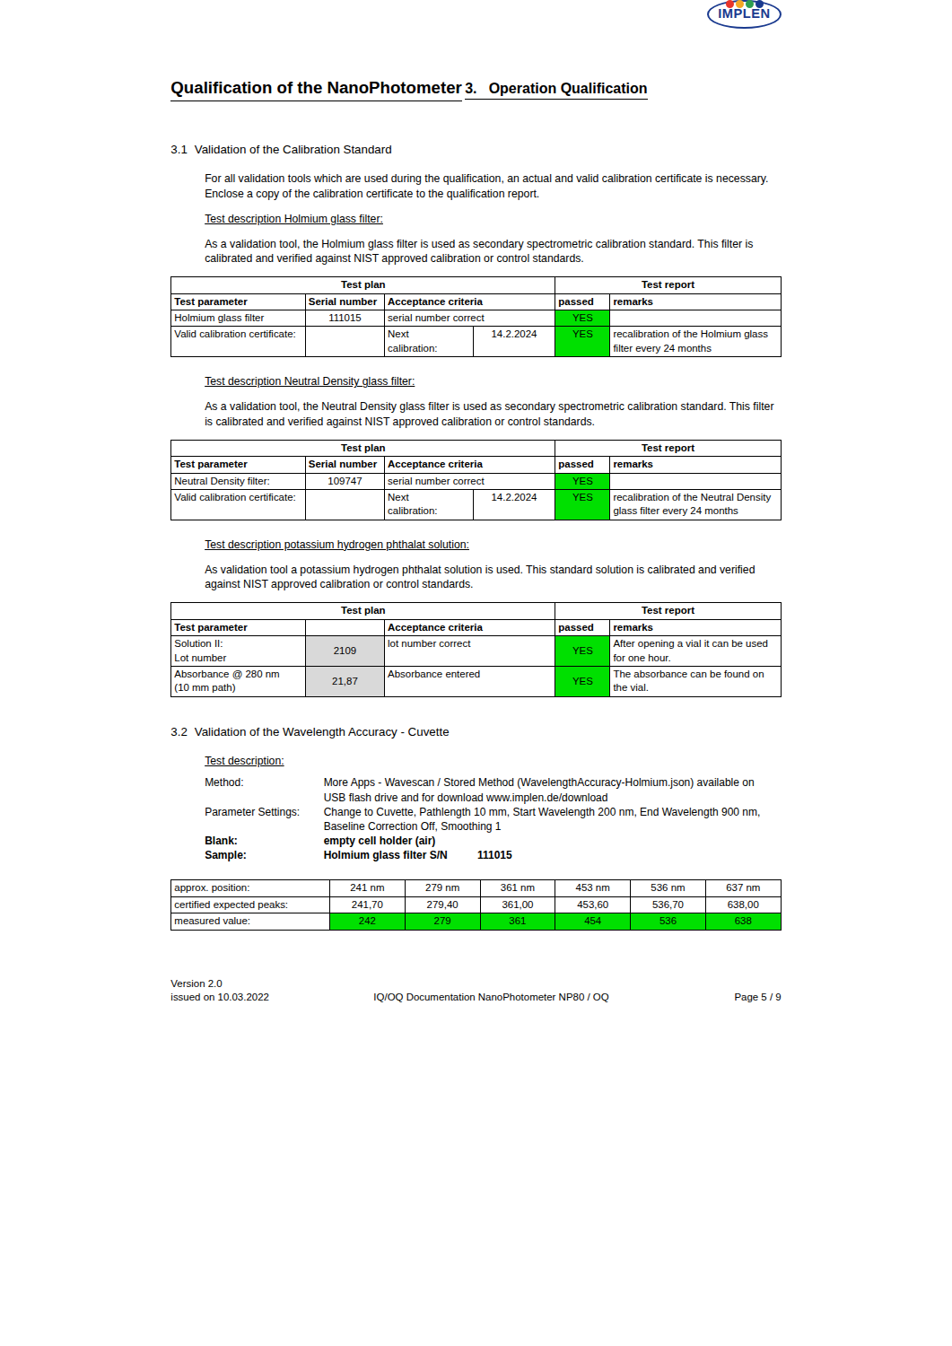IMPLEN
Qualification of the NanoPhotometer
3. Operation Qualification
3.1 Validation of the Calibration Standard
For all validation tools which are used during the qualification, an actual and valid calibration certificate is necessary. Enclose a copy of the calibration certificate to the qualification report.
Test description Holmium glass filter:
As a validation tool, the Holmium glass filter is used as secondary spectrometric calibration standard. This filter is calibrated and verified against NIST approved calibration or control standards.
| Test plan | Test report |
| --- | --- |
| Test parameter | Serial number | Acceptance criteria | passed | remarks |
| Holmium glass filter | 111015 | serial number correct | YES | |
| Valid calibration certificate: | | Next calibration: | 14.2.2024 | YES | recalibration of the Holmium glass filter every 24 months |
Test description Neutral Density glass filter:
As a validation tool, the Neutral Density glass filter is used as secondary spectrometric calibration standard. This filter is calibrated and verified against NIST approved calibration or control standards.
| Test plan | Test report |
| --- | --- |
| Test parameter | Serial number | Acceptance criteria | passed | remarks |
| Neutral Density filter: | 109747 | serial number correct | YES | |
| Valid calibration certificate: | | Next calibration: | 14.2.2024 | YES | recalibration of the Neutral Density glass filter every 24 months |
Test description potassium hydrogen phthalat solution:
As validation tool a potassium hydrogen phthalat solution is used. This standard solution is calibrated and verified against NIST approved calibration or control standards.
| Test plan | Test report |
| --- | --- |
| Test parameter | | Acceptance criteria | passed | remarks |
| Solution II: Lot number | 2109 | lot number correct | YES | After opening a vial it can be used for one hour. |
| Absorbance @ 280 nm (10 mm path) | 21,87 | Absorbance entered | YES | The absorbance can be found on the vial. |
3.2 Validation of the Wavelength Accuracy - Cuvette
Test description:
| Method: | More Apps - Wavescan / Stored Method (WavelengthAccuracy-Holmium.json) available on USB flash drive and for download www.implen.de/download |
| Parameter Settings: | Change to Cuvette, Pathlength 10 mm, Start Wavelength 200 nm, End Wavelength 900 nm, Baseline Correction Off, Smoothing 1 |
| Blank: | empty cell holder (air) |
| Sample: | Holmium glass filter S/N 111015 |
| approx. position: | 241 nm | 279 nm | 361 nm | 453 nm | 536 nm | 637 nm |
| certified expected peaks: | 241,70 | 279,40 | 361,00 | 453,60 | 536,70 | 638,00 |
| measured value: | 242 | 279 | 361 | 454 | 536 | 638 |
| Version 2.0 issued on 10.03.2022 | IQ/OQ Documentation NanoPhotometer NP80 / OQ | Page 5 / 9 |